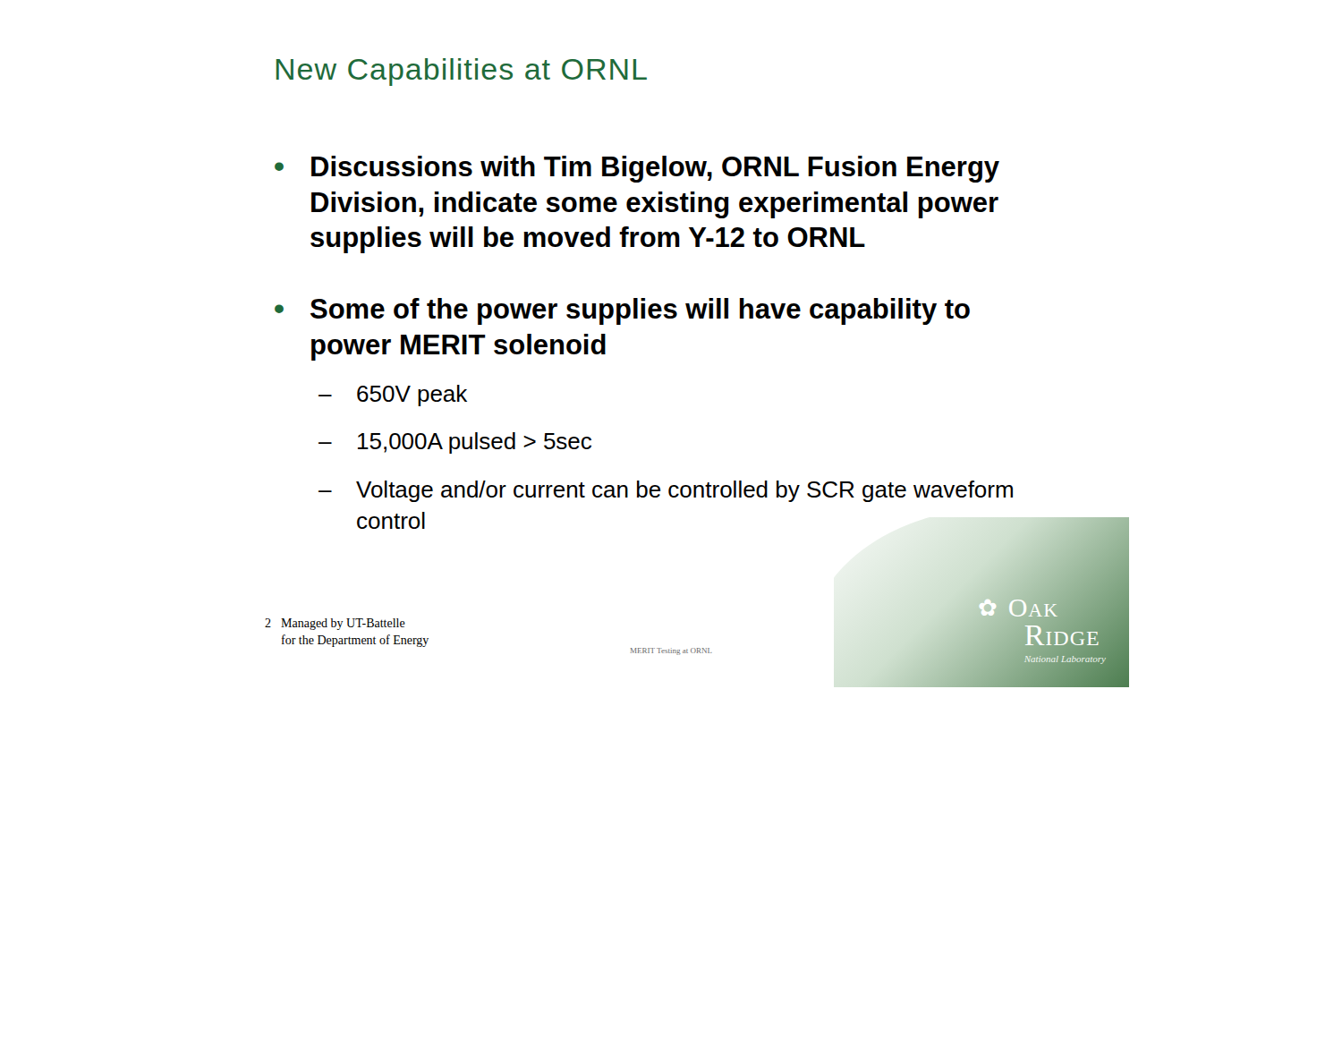New Capabilities at ORNL
Discussions with Tim Bigelow, ORNL Fusion Energy Division, indicate some existing experimental power supplies will be moved from Y-12 to ORNL
Some of the power supplies will have capability to power MERIT solenoid
650V peak
15,000A pulsed > 5sec
Voltage and/or current can be controlled by SCR gate waveform control
2 Managed by UT-Battelle
for the Department of Energy
MERIT Testing at ORNL
✿
OAK
RIDGE
National Laboratory